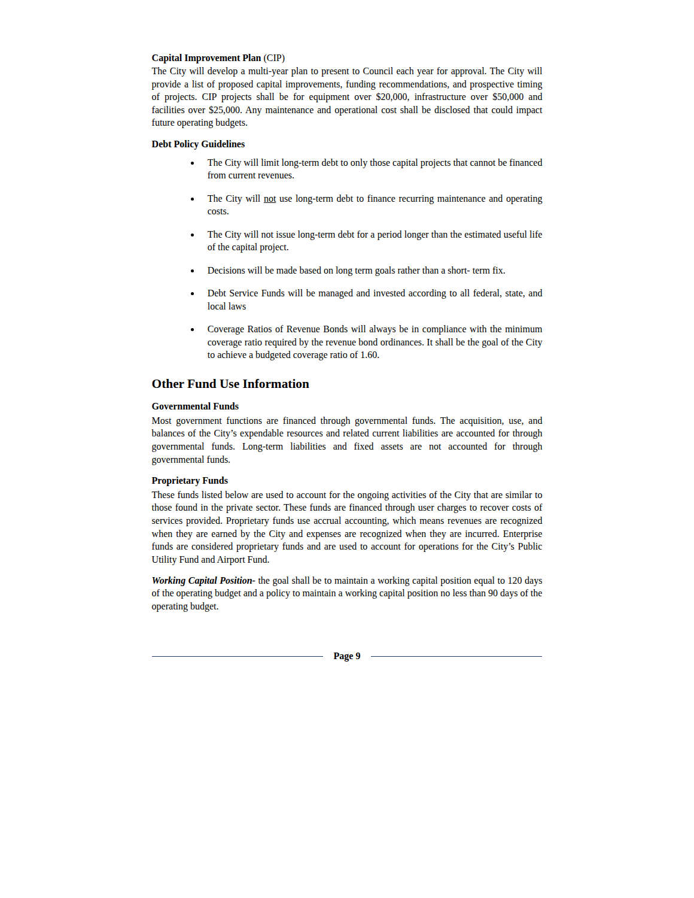Capital Improvement Plan (CIP)
The City will develop a multi-year plan to present to Council each year for approval. The City will provide a list of proposed capital improvements, funding recommendations, and prospective timing of projects. CIP projects shall be for equipment over $20,000, infrastructure over $50,000 and facilities over $25,000. Any maintenance and operational cost shall be disclosed that could impact future operating budgets.
Debt Policy Guidelines
The City will limit long-term debt to only those capital projects that cannot be financed from current revenues.
The City will not use long-term debt to finance recurring maintenance and operating costs.
The City will not issue long-term debt for a period longer than the estimated useful life of the capital project.
Decisions will be made based on long term goals rather than a short- term fix.
Debt Service Funds will be managed and invested according to all federal, state, and local laws
Coverage Ratios of Revenue Bonds will always be in compliance with the minimum coverage ratio required by the revenue bond ordinances. It shall be the goal of the City to achieve a budgeted coverage ratio of 1.60.
Other Fund Use Information
Governmental Funds
Most government functions are financed through governmental funds. The acquisition, use, and balances of the City’s expendable resources and related current liabilities are accounted for through governmental funds. Long-term liabilities and fixed assets are not accounted for through governmental funds.
Proprietary Funds
These funds listed below are used to account for the ongoing activities of the City that are similar to those found in the private sector. These funds are financed through user charges to recover costs of services provided. Proprietary funds use accrual accounting, which means revenues are recognized when they are earned by the City and expenses are recognized when they are incurred. Enterprise funds are considered proprietary funds and are used to account for operations for the City’s Public Utility Fund and Airport Fund.
Working Capital Position- the goal shall be to maintain a working capital position equal to 120 days of the operating budget and a policy to maintain a working capital position no less than 90 days of the operating budget.
Page 9